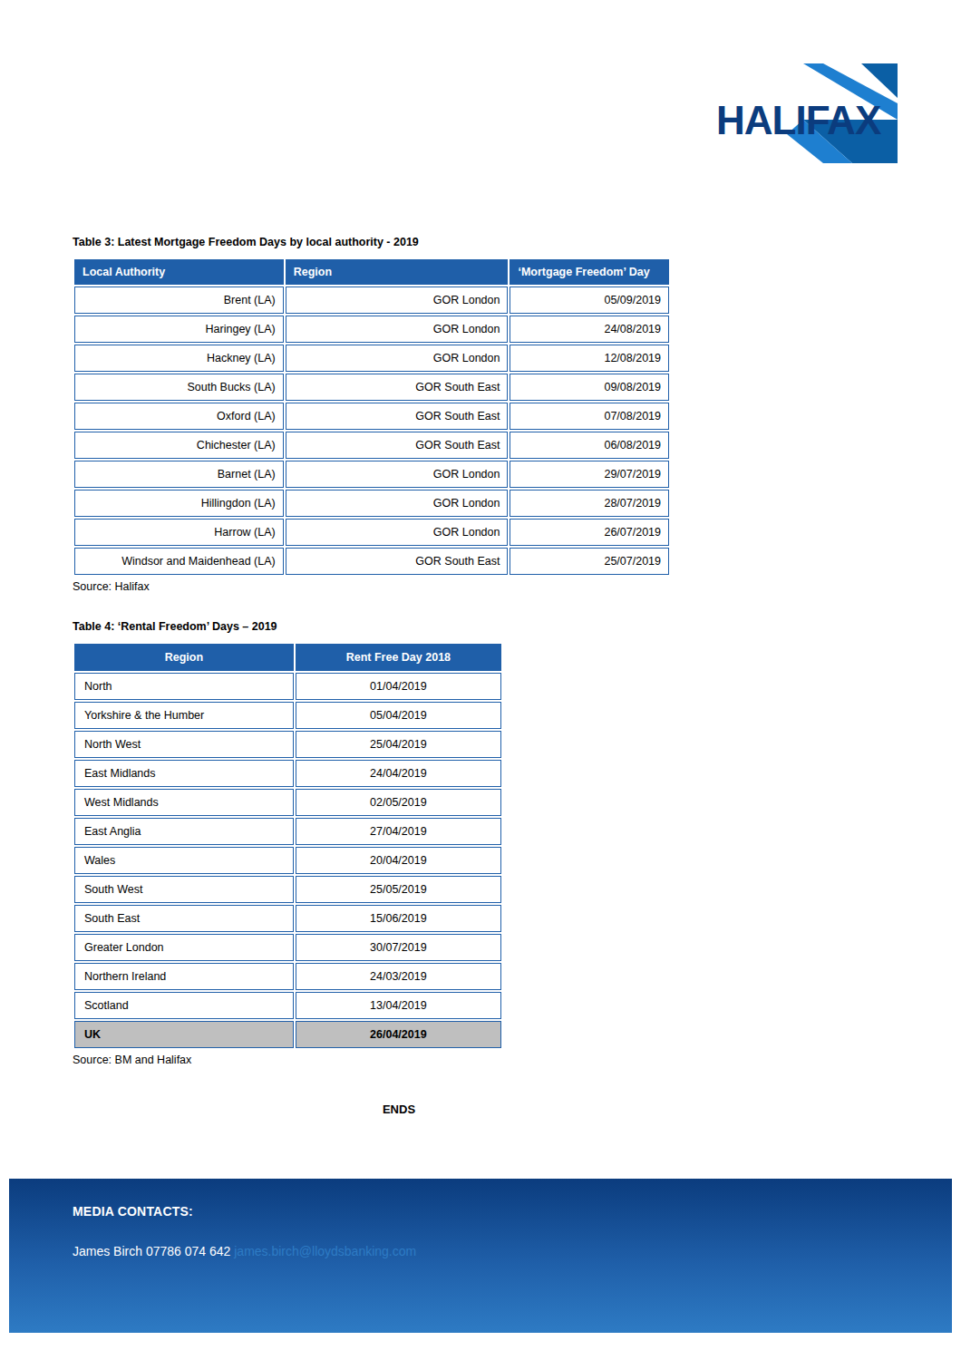HALIFAX
Table 3: Latest Mortgage Freedom Days by local authority - 2019
| Local Authority | Region | ‘Mortgage Freedom’ Day |
| --- | --- | --- |
| Brent (LA) | GOR London | 05/09/2019 |
| Haringey (LA) | GOR London | 24/08/2019 |
| Hackney (LA) | GOR London | 12/08/2019 |
| South Bucks (LA) | GOR South East | 09/08/2019 |
| Oxford (LA) | GOR South East | 07/08/2019 |
| Chichester (LA) | GOR South East | 06/08/2019 |
| Barnet (LA) | GOR London | 29/07/2019 |
| Hillingdon (LA) | GOR London | 28/07/2019 |
| Harrow (LA) | GOR London | 26/07/2019 |
| Windsor and Maidenhead (LA) | GOR South East | 25/07/2019 |
Source: Halifax
Table 4: ‘Rental Freedom’ Days – 2019
| Region | Rent Free Day 2018 |
| --- | --- |
| North | 01/04/2019 |
| Yorkshire & the Humber | 05/04/2019 |
| North West | 25/04/2019 |
| East Midlands | 24/04/2019 |
| West Midlands | 02/05/2019 |
| East Anglia | 27/04/2019 |
| Wales | 20/04/2019 |
| South West | 25/05/2019 |
| South East | 15/06/2019 |
| Greater London | 30/07/2019 |
| Northern Ireland | 24/03/2019 |
| Scotland | 13/04/2019 |
| UK | 26/04/2019 |
Source: BM and Halifax
ENDS
MEDIA CONTACTS:
James Birch 07786 074 642 james.birch@lloydsbanking.com